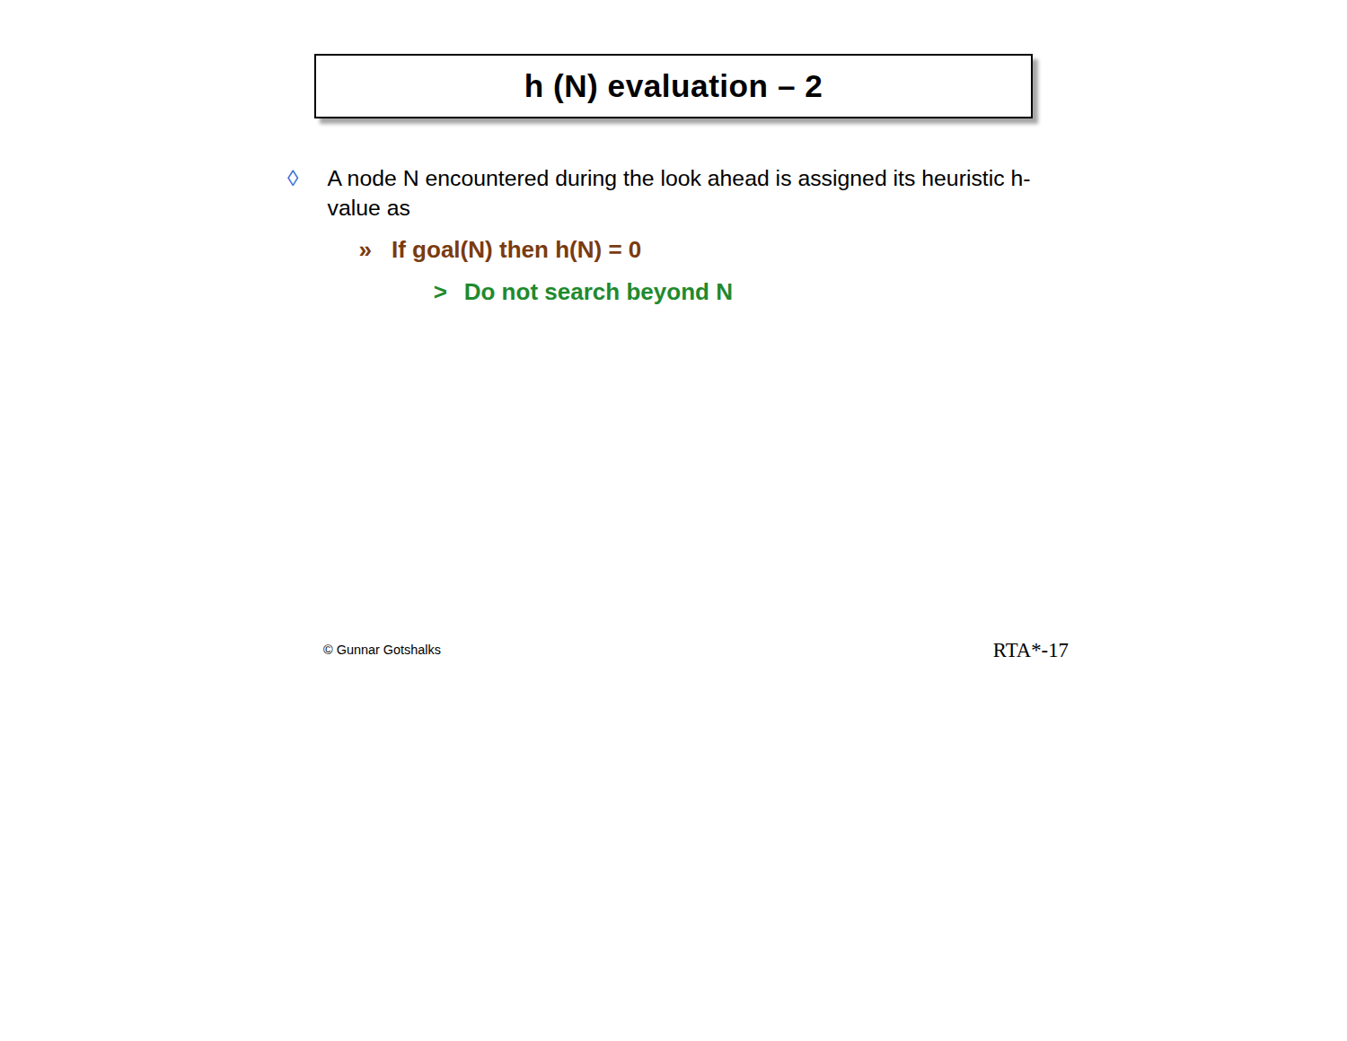h (N) evaluation – 2
A node N encountered during the look ahead is assigned its heuristic h-value as
If goal(N) then h(N) = 0
Do not search beyond N
© Gunnar Gotshalks RTA*-17